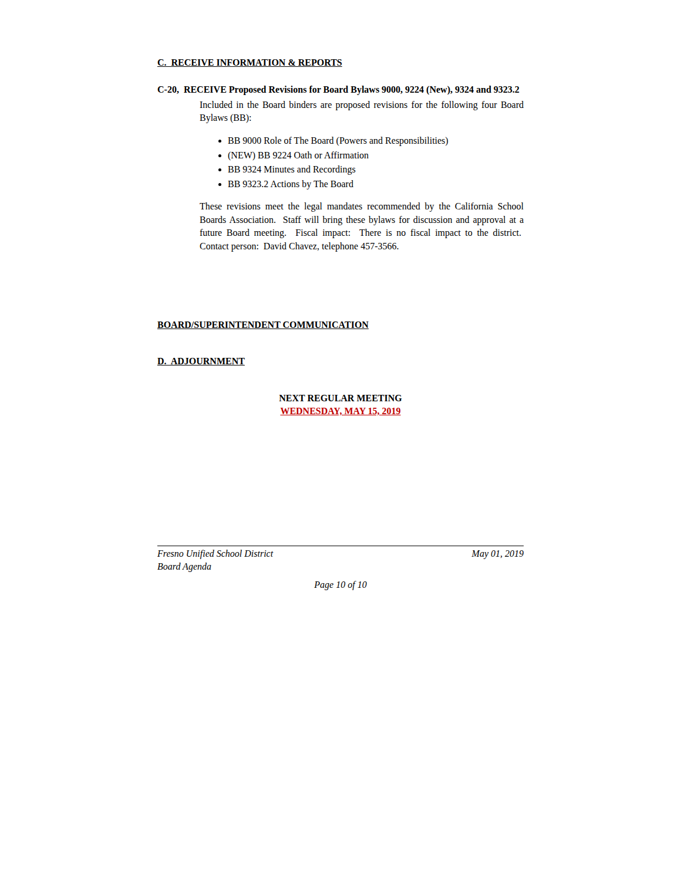C. RECEIVE INFORMATION & REPORTS
C-20, RECEIVE Proposed Revisions for Board Bylaws 9000, 9224 (New), 9324 and 9323.2
Included in the Board binders are proposed revisions for the following four Board Bylaws (BB):
BB 9000 Role of The Board (Powers and Responsibilities)
(NEW) BB 9224 Oath or Affirmation
BB 9324 Minutes and Recordings
BB 9323.2 Actions by The Board
These revisions meet the legal mandates recommended by the California School Boards Association. Staff will bring these bylaws for discussion and approval at a future Board meeting. Fiscal impact: There is no fiscal impact to the district. Contact person: David Chavez, telephone 457-3566.
BOARD/SUPERINTENDENT COMMUNICATION
D. ADJOURNMENT
NEXT REGULAR MEETING
WEDNESDAY, MAY 15, 2019
Fresno Unified School District
Board Agenda May 01, 2019
Page 10 of 10